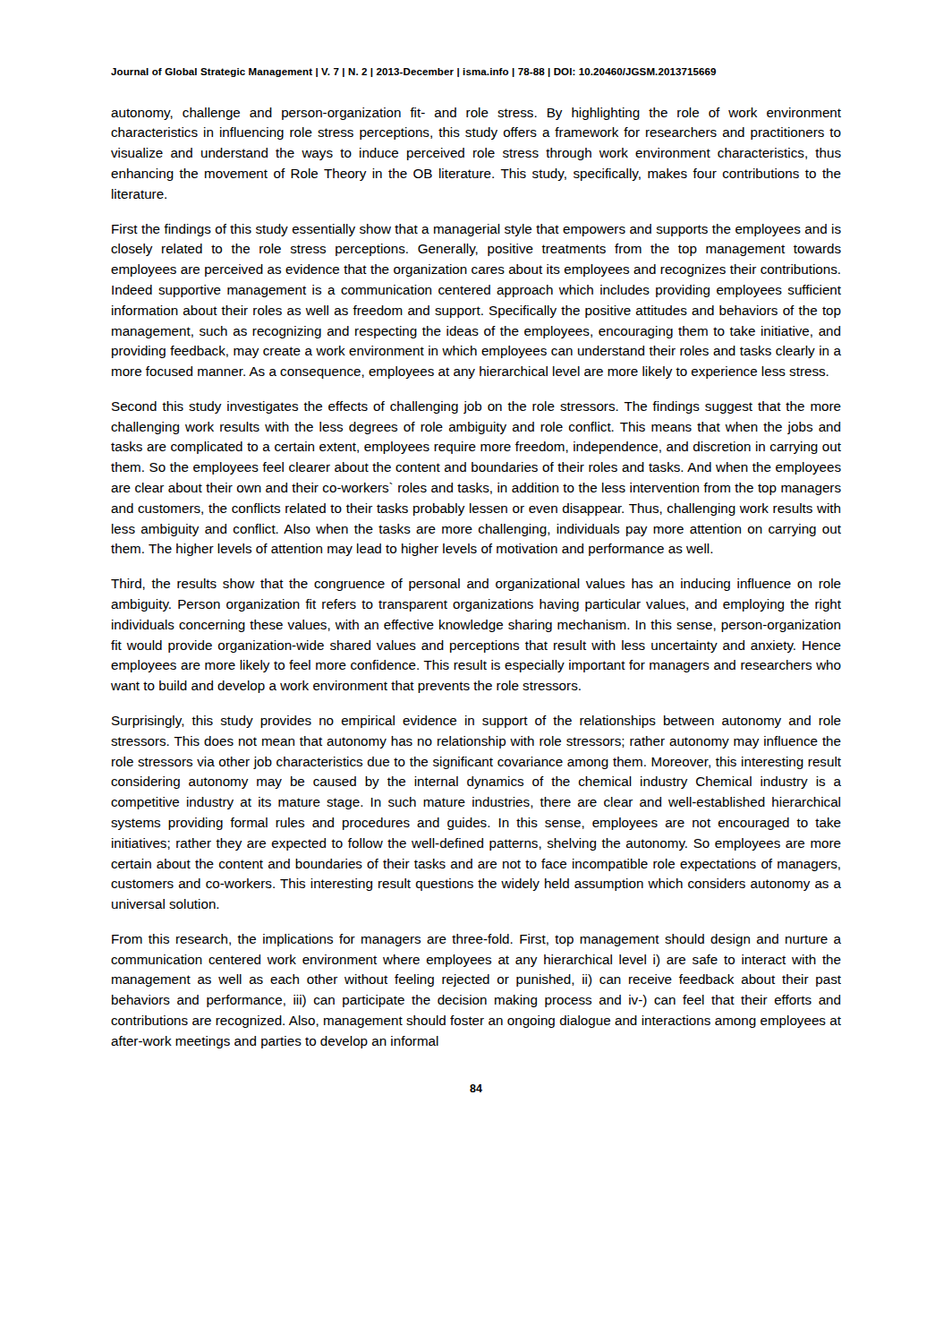Journal of Global Strategic Management | V. 7 | N. 2 | 2013-December | isma.info | 78-88 | DOI: 10.20460/JGSM.2013715669
autonomy, challenge and person-organization fit- and role stress. By highlighting the role of work environment characteristics in influencing role stress perceptions, this study offers a framework for researchers and practitioners to visualize and understand the ways to induce perceived role stress through work environment characteristics, thus enhancing the movement of Role Theory in the OB literature. This study, specifically, makes four contributions to the literature.
First the findings of this study essentially show that a managerial style that empowers and supports the employees and is closely related to the role stress perceptions. Generally, positive treatments from the top management towards employees are perceived as evidence that the organization cares about its employees and recognizes their contributions. Indeed supportive management is a communication centered approach which includes providing employees sufficient information about their roles as well as freedom and support. Specifically the positive attitudes and behaviors of the top management, such as recognizing and respecting the ideas of the employees, encouraging them to take initiative, and providing feedback, may create a work environment in which employees can understand their roles and tasks clearly in a more focused manner. As a consequence, employees at any hierarchical level are more likely to experience less stress.
Second this study investigates the effects of challenging job on the role stressors. The findings suggest that the more challenging work results with the less degrees of role ambiguity and role conflict. This means that when the jobs and tasks are complicated to a certain extent, employees require more freedom, independence, and discretion in carrying out them. So the employees feel clearer about the content and boundaries of their roles and tasks. And when the employees are clear about their own and their co-workers` roles and tasks, in addition to the less intervention from the top managers and customers, the conflicts related to their tasks probably lessen or even disappear. Thus, challenging work results with less ambiguity and conflict. Also when the tasks are more challenging, individuals pay more attention on carrying out them. The higher levels of attention may lead to higher levels of motivation and performance as well.
Third, the results show that the congruence of personal and organizational values has an inducing influence on role ambiguity. Person organization fit refers to transparent organizations having particular values, and employing the right individuals concerning these values, with an effective knowledge sharing mechanism. In this sense, person-organization fit would provide organization-wide shared values and perceptions that result with less uncertainty and anxiety. Hence employees are more likely to feel more confidence. This result is especially important for managers and researchers who want to build and develop a work environment that prevents the role stressors.
Surprisingly, this study provides no empirical evidence in support of the relationships between autonomy and role stressors. This does not mean that autonomy has no relationship with role stressors; rather autonomy may influence the role stressors via other job characteristics due to the significant covariance among them. Moreover, this interesting result considering autonomy may be caused by the internal dynamics of the chemical industry Chemical industry is a competitive industry at its mature stage. In such mature industries, there are clear and well-established hierarchical systems providing formal rules and procedures and guides. In this sense, employees are not encouraged to take initiatives; rather they are expected to follow the well-defined patterns, shelving the autonomy. So employees are more certain about the content and boundaries of their tasks and are not to face incompatible role expectations of managers, customers and co-workers. This interesting result questions the widely held assumption which considers autonomy as a universal solution.
From this research, the implications for managers are three-fold. First, top management should design and nurture a communication centered work environment where employees at any hierarchical level i) are safe to interact with the management as well as each other without feeling rejected or punished, ii) can receive feedback about their past behaviors and performance, iii) can participate the decision making process and iv-) can feel that their efforts and contributions are recognized. Also, management should foster an ongoing dialogue and interactions among employees at after-work meetings and parties to develop an informal
84